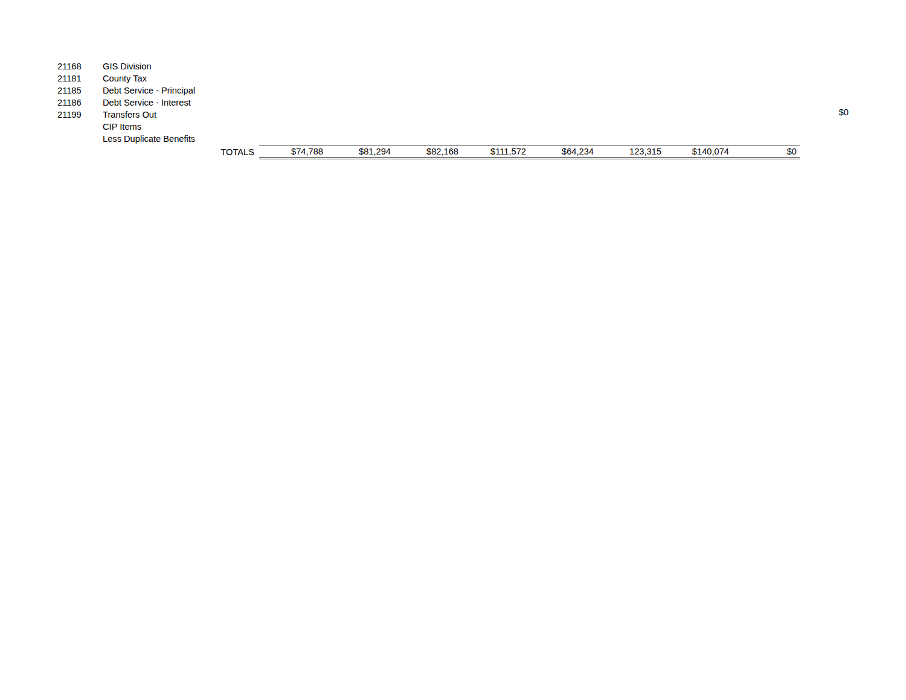| 21168 | GIS Division |
| 21181 | County Tax |
| 21185 | Debt Service - Principal |
| 21186 | Debt Service - Interest |
| 21199 | Transfers Out |
| | CIP Items |
| | Less Duplicate Benefits |
$0
| TOTALS | $74,788 | $81,294 | $82,168 | $111,572 | $64,234 | 123,315 | $140,074 | $0 |